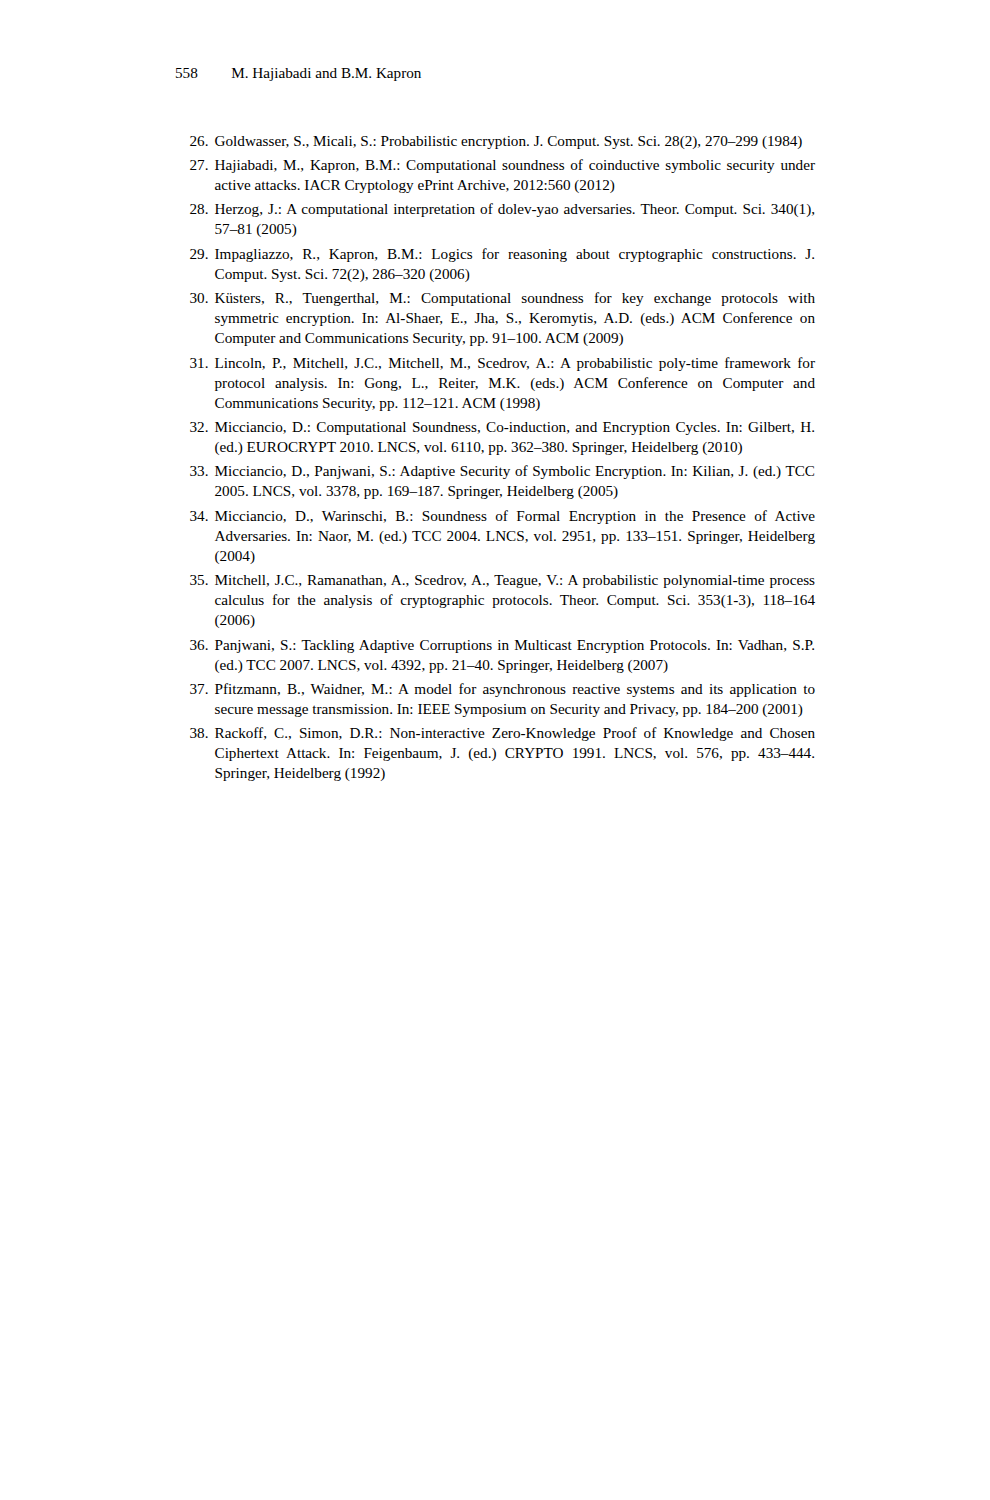558 M. Hajiabadi and B.M. Kapron
26. Goldwasser, S., Micali, S.: Probabilistic encryption. J. Comput. Syst. Sci. 28(2), 270–299 (1984)
27. Hajiabadi, M., Kapron, B.M.: Computational soundness of coinductive symbolic security under active attacks. IACR Cryptology ePrint Archive, 2012:560 (2012)
28. Herzog, J.: A computational interpretation of dolev-yao adversaries. Theor. Comput. Sci. 340(1), 57–81 (2005)
29. Impagliazzo, R., Kapron, B.M.: Logics for reasoning about cryptographic constructions. J. Comput. Syst. Sci. 72(2), 286–320 (2006)
30. Küsters, R., Tuengerthal, M.: Computational soundness for key exchange protocols with symmetric encryption. In: Al-Shaer, E., Jha, S., Keromytis, A.D. (eds.) ACM Conference on Computer and Communications Security, pp. 91–100. ACM (2009)
31. Lincoln, P., Mitchell, J.C., Mitchell, M., Scedrov, A.: A probabilistic poly-time framework for protocol analysis. In: Gong, L., Reiter, M.K. (eds.) ACM Conference on Computer and Communications Security, pp. 112–121. ACM (1998)
32. Micciancio, D.: Computational Soundness, Co-induction, and Encryption Cycles. In: Gilbert, H. (ed.) EUROCRYPT 2010. LNCS, vol. 6110, pp. 362–380. Springer, Heidelberg (2010)
33. Micciancio, D., Panjwani, S.: Adaptive Security of Symbolic Encryption. In: Kilian, J. (ed.) TCC 2005. LNCS, vol. 3378, pp. 169–187. Springer, Heidelberg (2005)
34. Micciancio, D., Warinschi, B.: Soundness of Formal Encryption in the Presence of Active Adversaries. In: Naor, M. (ed.) TCC 2004. LNCS, vol. 2951, pp. 133–151. Springer, Heidelberg (2004)
35. Mitchell, J.C., Ramanathan, A., Scedrov, A., Teague, V.: A probabilistic polynomial-time process calculus for the analysis of cryptographic protocols. Theor. Comput. Sci. 353(1-3), 118–164 (2006)
36. Panjwani, S.: Tackling Adaptive Corruptions in Multicast Encryption Protocols. In: Vadhan, S.P. (ed.) TCC 2007. LNCS, vol. 4392, pp. 21–40. Springer, Heidelberg (2007)
37. Pfitzmann, B., Waidner, M.: A model for asynchronous reactive systems and its application to secure message transmission. In: IEEE Symposium on Security and Privacy, pp. 184–200 (2001)
38. Rackoff, C., Simon, D.R.: Non-interactive Zero-Knowledge Proof of Knowledge and Chosen Ciphertext Attack. In: Feigenbaum, J. (ed.) CRYPTO 1991. LNCS, vol. 576, pp. 433–444. Springer, Heidelberg (1992)